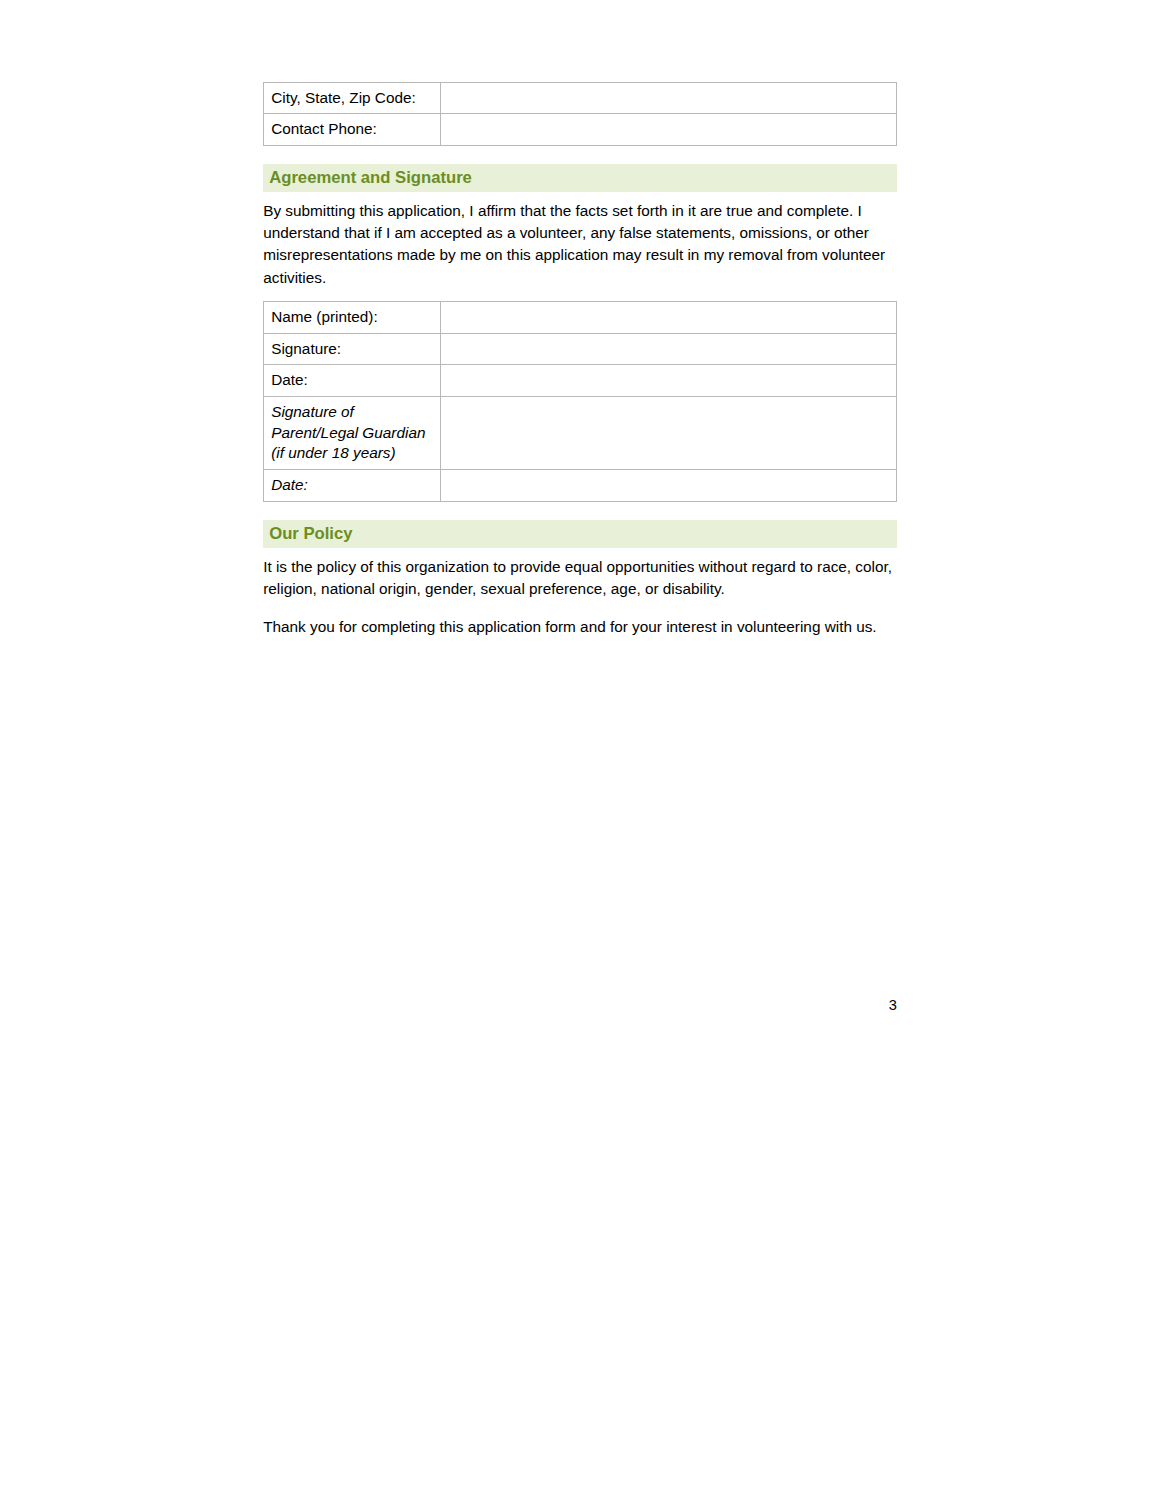| City, State, Zip Code: | |
| Contact Phone: | |
Agreement and Signature
By submitting this application, I affirm that the facts set forth in it are true and complete. I understand that if I am accepted as a volunteer, any false statements, omissions, or other misrepresentations made by me on this application may result in my removal from volunteer activities.
| Name (printed): | |
| Signature: | |
| Date: | |
| Signature of Parent/Legal Guardian (if under 18 years) | |
| Date: | |
Our Policy
It is the policy of this organization to provide equal opportunities without regard to race, color, religion, national origin, gender, sexual preference, age, or disability.
Thank you for completing this application form and for your interest in volunteering with us.
3